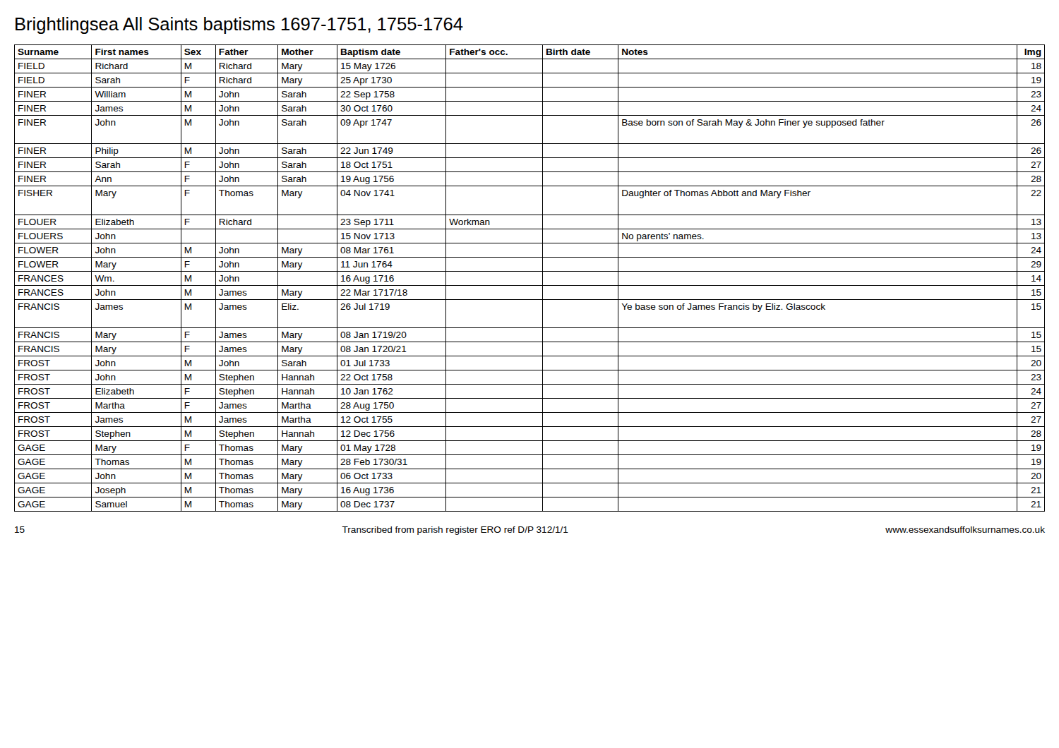Brightlingsea All Saints baptisms 1697-1751, 1755-1764
| Surname | First names | Sex | Father | Mother | Baptism date | Father's occ. | Birth date | Notes | Img |
| --- | --- | --- | --- | --- | --- | --- | --- | --- | --- |
| FIELD | Richard | M | Richard | Mary | 15 May 1726 | | | | 18 |
| FIELD | Sarah | F | Richard | Mary | 25 Apr 1730 | | | | 19 |
| FINER | William | M | John | Sarah | 22 Sep 1758 | | | | 23 |
| FINER | James | M | John | Sarah | 30 Oct 1760 | | | | 24 |
| FINER | John | M | John | Sarah | 09 Apr 1747 | | | Base born son of Sarah May & John Finer ye supposed father | 26 |
| FINER | Philip | M | John | Sarah | 22 Jun 1749 | | | | 26 |
| FINER | Sarah | F | John | Sarah | 18 Oct 1751 | | | | 27 |
| FINER | Ann | F | John | Sarah | 19 Aug 1756 | | | | 28 |
| FISHER | Mary | F | Thomas | Mary | 04 Nov 1741 | | | Daughter of Thomas Abbott and Mary Fisher | 22 |
| FLOUER | Elizabeth | F | Richard | | 23 Sep 1711 | Workman | | | 13 |
| FLOUERS | John | | | | 15 Nov 1713 | | | No parents' names. | 13 |
| FLOWER | John | M | John | Mary | 08 Mar 1761 | | | | 24 |
| FLOWER | Mary | F | John | Mary | 11 Jun 1764 | | | | 29 |
| FRANCES | Wm. | M | John | | 16 Aug 1716 | | | | 14 |
| FRANCES | John | M | James | Mary | 22 Mar 1717/18 | | | | 15 |
| FRANCIS | James | M | James | Eliz. | 26 Jul 1719 | | | Ye base son of James Francis by Eliz. Glascock | 15 |
| FRANCIS | Mary | F | James | Mary | 08 Jan 1719/20 | | | | 15 |
| FRANCIS | Mary | F | James | Mary | 08 Jan 1720/21 | | | | 15 |
| FROST | John | M | John | Sarah | 01 Jul 1733 | | | | 20 |
| FROST | John | M | Stephen | Hannah | 22 Oct 1758 | | | | 23 |
| FROST | Elizabeth | F | Stephen | Hannah | 10 Jan 1762 | | | | 24 |
| FROST | Martha | F | James | Martha | 28 Aug 1750 | | | | 27 |
| FROST | James | M | James | Martha | 12 Oct 1755 | | | | 27 |
| FROST | Stephen | M | Stephen | Hannah | 12 Dec 1756 | | | | 28 |
| GAGE | Mary | F | Thomas | Mary | 01 May 1728 | | | | 19 |
| GAGE | Thomas | M | Thomas | Mary | 28 Feb 1730/31 | | | | 19 |
| GAGE | John | M | Thomas | Mary | 06 Oct 1733 | | | | 20 |
| GAGE | Joseph | M | Thomas | Mary | 16 Aug 1736 | | | | 21 |
| GAGE | Samuel | M | Thomas | Mary | 08 Dec 1737 | | | | 21 |
15 Transcribed from parish register ERO ref D/P 312/1/1 www.essexandsuffolksurnames.co.uk